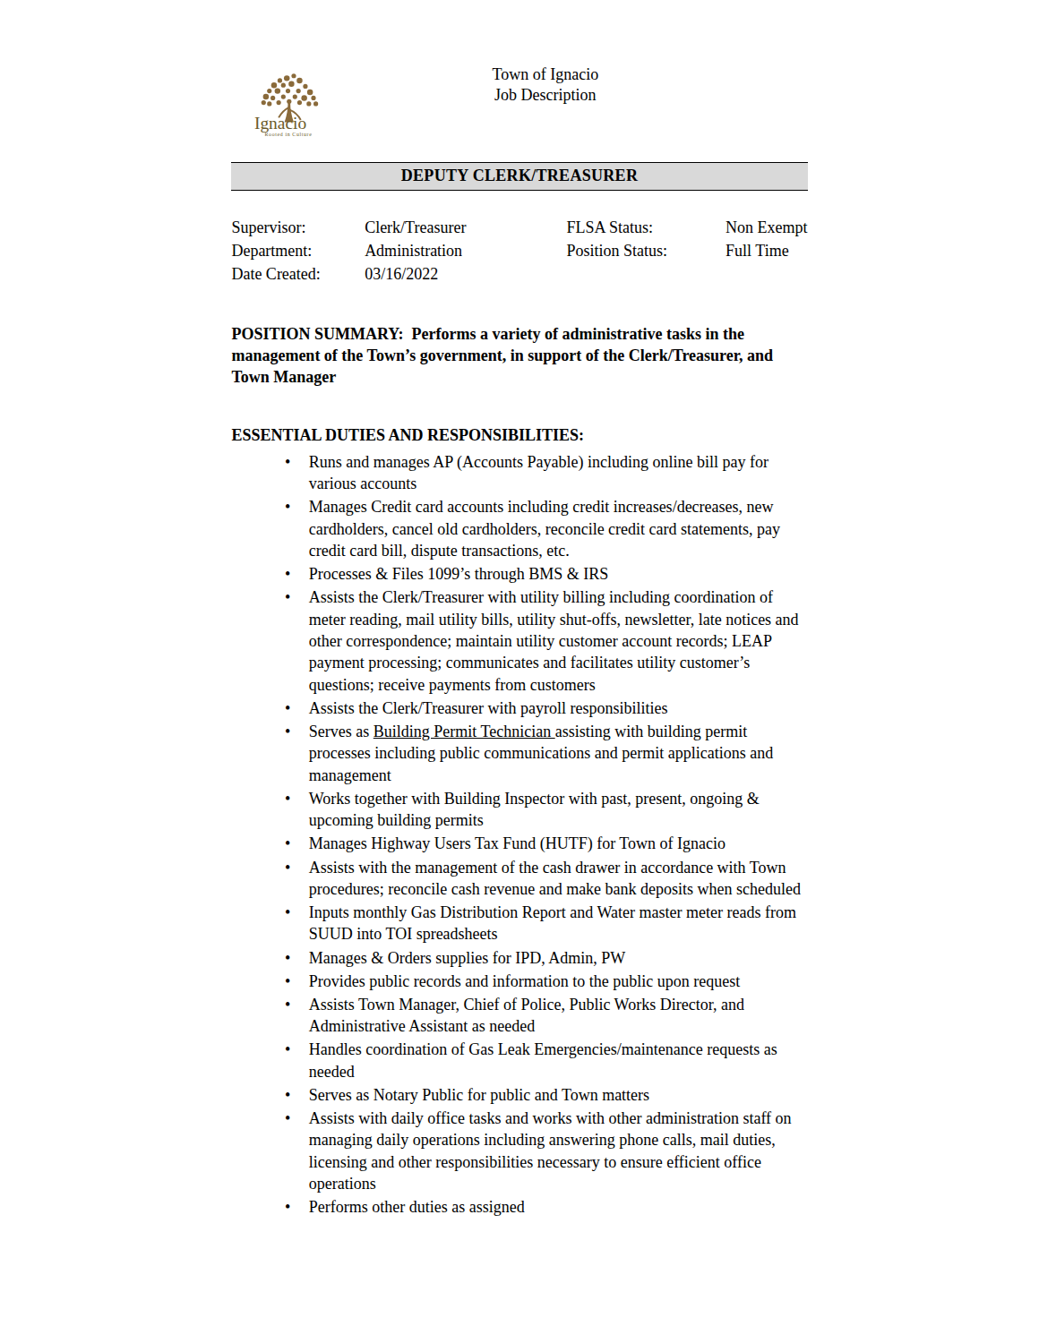Ignacio Rooted in Culture
Town of Ignacio
Job Description
DEPUTY CLERK/TREASURER
| Supervisor: | Clerk/Treasurer | FLSA Status: | Non Exempt |
| Department: | Administration | Position Status: | Full Time |
| Date Created: | 03/16/2022 | | |
POSITION SUMMARY: Performs a variety of administrative tasks in the management of the Town’s government, in support of the Clerk/Treasurer, and Town Manager
ESSENTIAL DUTIES AND RESPONSIBILITIES:
Runs and manages AP (Accounts Payable) including online bill pay for various accounts
Manages Credit card accounts including credit increases/decreases, new cardholders, cancel old cardholders, reconcile credit card statements, pay credit card bill, dispute transactions, etc.
Processes & Files 1099’s through BMS & IRS
Assists the Clerk/Treasurer with utility billing including coordination of meter reading, mail utility bills, utility shut-offs, newsletter, late notices and other correspondence; maintain utility customer account records; LEAP payment processing; communicates and facilitates utility customer’s questions; receive payments from customers
Assists the Clerk/Treasurer with payroll responsibilities
Serves as Building Permit Technician assisting with building permit processes including public communications and permit applications and management
Works together with Building Inspector with past, present, ongoing & upcoming building permits
Manages Highway Users Tax Fund (HUTF) for Town of Ignacio
Assists with the management of the cash drawer in accordance with Town procedures; reconcile cash revenue and make bank deposits when scheduled
Inputs monthly Gas Distribution Report and Water master meter reads from SUUD into TOI spreadsheets
Manages & Orders supplies for IPD, Admin, PW
Provides public records and information to the public upon request
Assists Town Manager, Chief of Police, Public Works Director, and Administrative Assistant as needed
Handles coordination of Gas Leak Emergencies/maintenance requests as needed
Serves as Notary Public for public and Town matters
Assists with daily office tasks and works with other administration staff on managing daily operations including answering phone calls, mail duties, licensing and other responsibilities necessary to ensure efficient office operations
Performs other duties as assigned